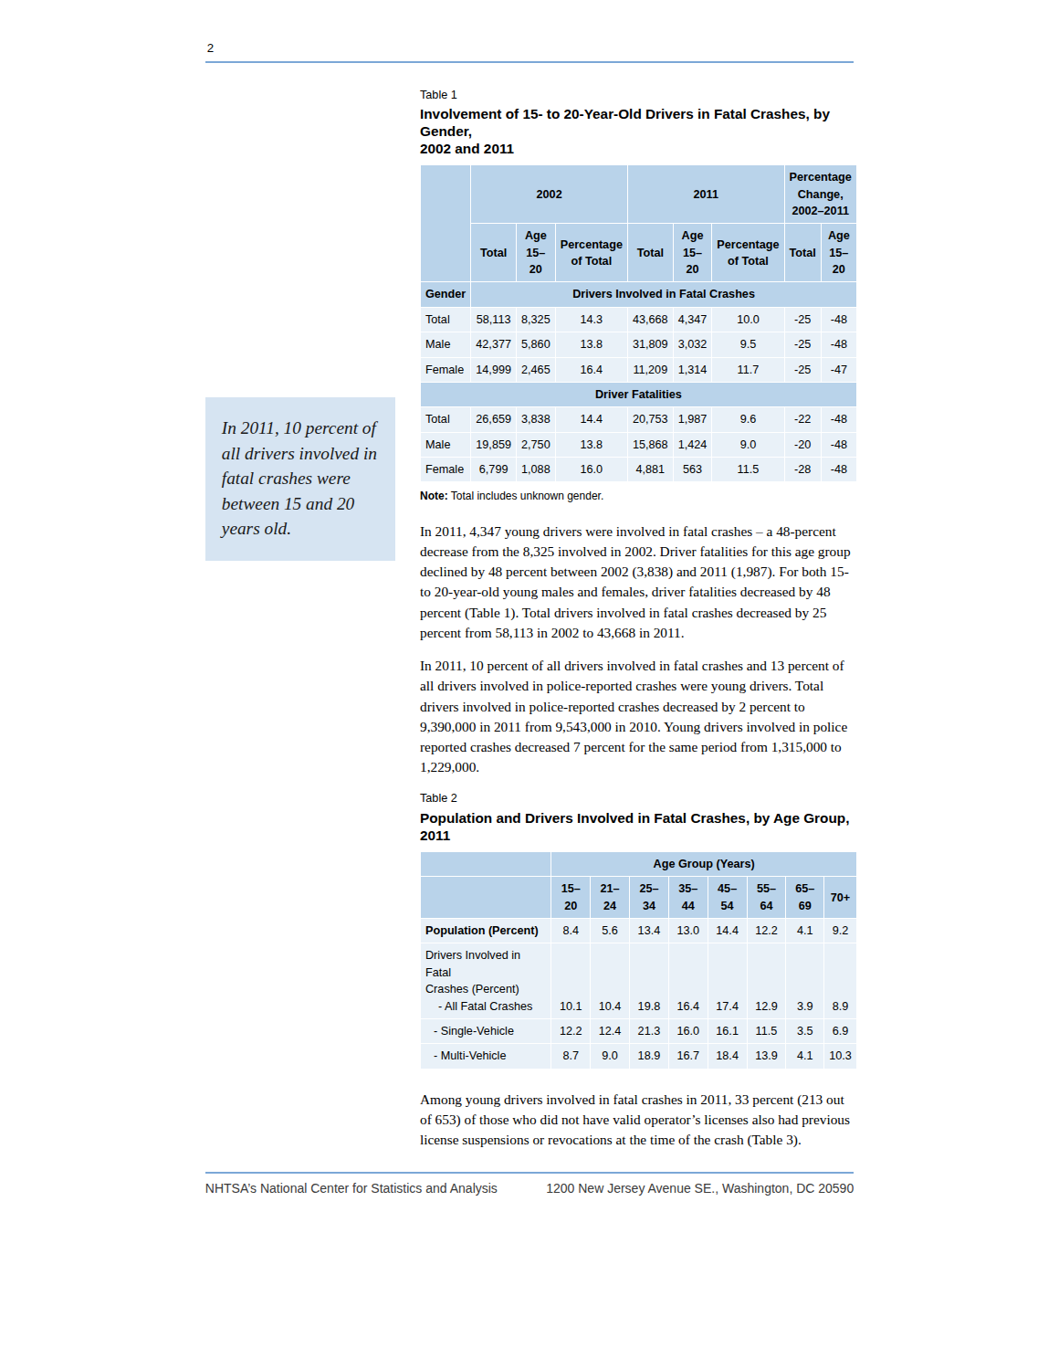2
In 2011, 10 percent of all drivers involved in fatal crashes were between 15 and 20 years old.
Table 1
Involvement of 15- to 20-Year-Old Drivers in Fatal Crashes, by Gender,
2002 and 2011
| | 2002 | 2011 | Percentage Change, 2002–2011 |
| Total | Age 15–20 | Percentage of Total | Total | Age 15–20 | Percentage of Total | Total | Age 15–20 |
| Gender | Drivers Involved in Fatal Crashes |
| Total | 58,113 | 8,325 | 14.3 | 43,668 | 4,347 | 10.0 | -25 | -48 |
| Male | 42,377 | 5,860 | 13.8 | 31,809 | 3,032 | 9.5 | -25 | -48 |
| Female | 14,999 | 2,465 | 16.4 | 11,209 | 1,314 | 11.7 | -25 | -47 |
| Driver Fatalities |
| Total | 26,659 | 3,838 | 14.4 | 20,753 | 1,987 | 9.6 | -22 | -48 |
| Male | 19,859 | 2,750 | 13.8 | 15,868 | 1,424 | 9.0 | -20 | -48 |
| Female | 6,799 | 1,088 | 16.0 | 4,881 | 563 | 11.5 | -28 | -48 |
Note: Total includes unknown gender.
In 2011, 4,347 young drivers were involved in fatal crashes – a 48-percent decrease from the 8,325 involved in 2002. Driver fatalities for this age group declined by 48 percent between 2002 (3,838) and 2011 (1,987). For both 15- to 20-year-old young males and females, driver fatalities decreased by 48 percent (Table 1). Total drivers involved in fatal crashes decreased by 25 percent from 58,113 in 2002 to 43,668 in 2011.
In 2011, 10 percent of all drivers involved in fatal crashes and 13 percent of all drivers involved in police-reported crashes were young drivers. Total drivers involved in police-reported crashes decreased by 2 percent to 9,390,000 in 2011 from 9,543,000 in 2010. Young drivers involved in police reported crashes decreased 7 percent for the same period from 1,315,000 to 1,229,000.
Table 2
Population and Drivers Involved in Fatal Crashes, by Age Group, 2011
| | Age Group (Years) |
| | 15–20 | 21–24 | 25–34 | 35–44 | 45–54 | 55–64 | 65–69 | 70+ |
| Population (Percent) | 8.4 | 5.6 | 13.4 | 13.0 | 14.4 | 12.2 | 4.1 | 9.2 |
| Drivers Involved in Fatal Crashes (Percent) - All Fatal Crashes | 10.1 | 10.4 | 19.8 | 16.4 | 17.4 | 12.9 | 3.9 | 8.9 |
| - Single-Vehicle | 12.2 | 12.4 | 21.3 | 16.0 | 16.1 | 11.5 | 3.5 | 6.9 |
| - Multi-Vehicle | 8.7 | 9.0 | 18.9 | 16.7 | 18.4 | 13.9 | 4.1 | 10.3 |
Among young drivers involved in fatal crashes in 2011, 33 percent (213 out of 653) of those who did not have valid operator’s licenses also had previous license suspensions or revocations at the time of the crash (Table 3).
NHTSA’s National Center for Statistics and Analysis
1200 New Jersey Avenue SE., Washington, DC 20590